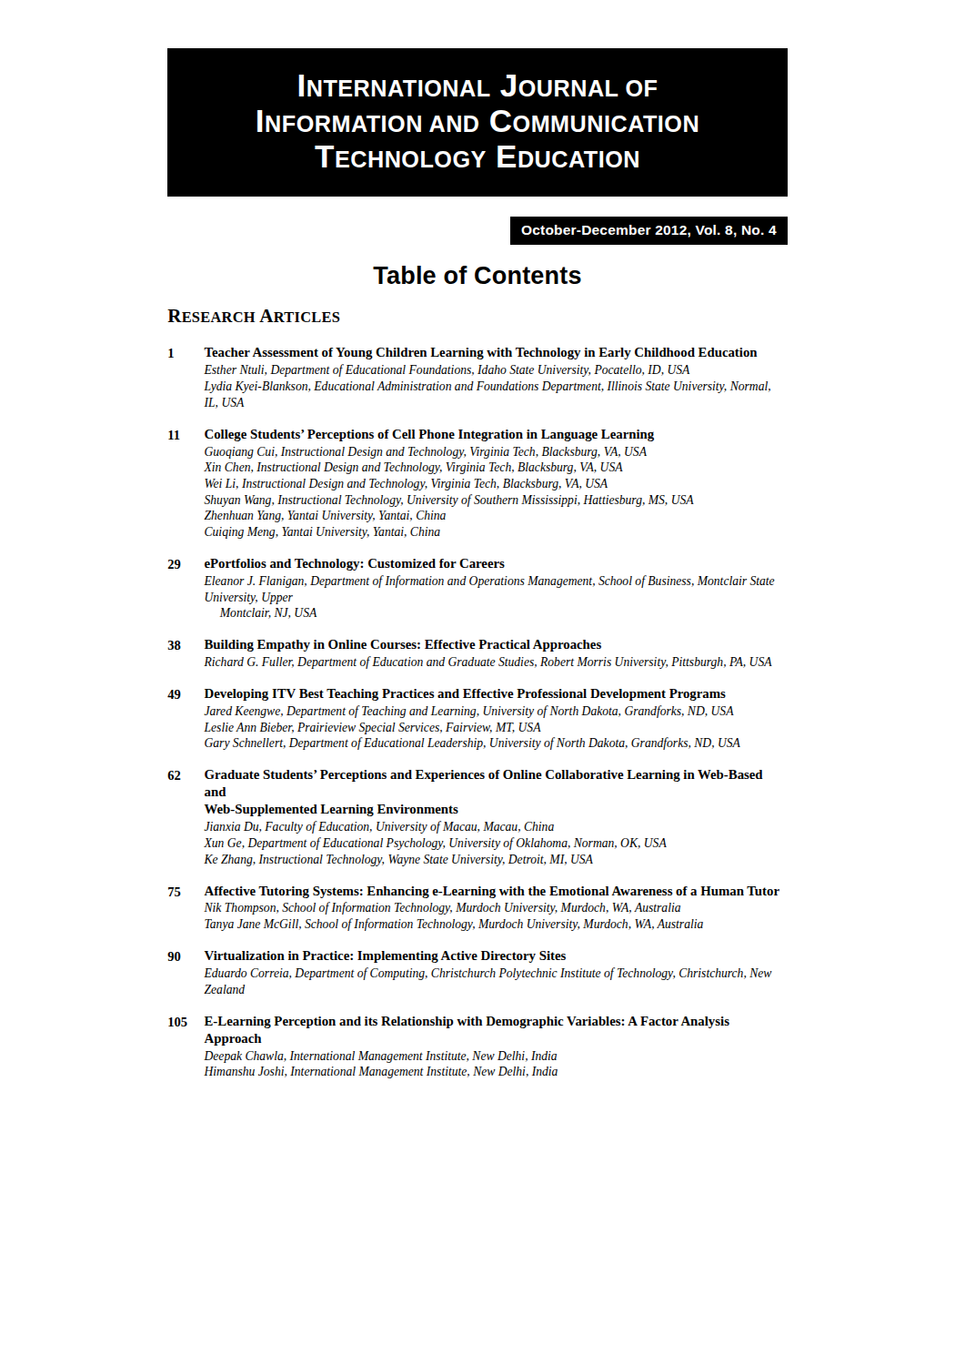INTERNATIONAL JOURNAL OF INFORMATION AND COMMUNICATION TECHNOLOGY EDUCATION
October-December 2012, Vol. 8, No. 4
Table of Contents
RESEARCH ARTICLES
1
Teacher Assessment of Young Children Learning with Technology in Early Childhood Education
Esther Ntuli, Department of Educational Foundations, Idaho State University, Pocatello, ID, USA
Lydia Kyei-Blankson, Educational Administration and Foundations Department, Illinois State University, Normal, IL, USA
11
College Students’ Perceptions of Cell Phone Integration in Language Learning
Guoqiang Cui, Instructional Design and Technology, Virginia Tech, Blacksburg, VA, USA
Xin Chen, Instructional Design and Technology, Virginia Tech, Blacksburg, VA, USA
Wei Li, Instructional Design and Technology, Virginia Tech, Blacksburg, VA, USA
Shuyan Wang, Instructional Technology, University of Southern Mississippi, Hattiesburg, MS, USA
Zhenhuan Yang, Yantai University, Yantai, China
Cuiqing Meng, Yantai University, Yantai, China
29
ePortfolios and Technology: Customized for Careers
Eleanor J. Flanigan, Department of Information and Operations Management, School of Business, Montclair State University, Upper Montclair, NJ, USA
38
Building Empathy in Online Courses: Effective Practical Approaches
Richard G. Fuller, Department of Education and Graduate Studies, Robert Morris University, Pittsburgh, PA, USA
49
Developing ITV Best Teaching Practices and Effective Professional Development Programs
Jared Keengwe, Department of Teaching and Learning, University of North Dakota, Grandforks, ND, USA
Leslie Ann Bieber, Prairieview Special Services, Fairview, MT, USA
Gary Schnellert, Department of Educational Leadership, University of North Dakota, Grandforks, ND, USA
62
Graduate Students’ Perceptions and Experiences of Online Collaborative Learning in Web-Based and
Web-Supplemented Learning Environments
Jianxia Du, Faculty of Education, University of Macau, Macau, China
Xun Ge, Department of Educational Psychology, University of Oklahoma, Norman, OK, USA
Ke Zhang, Instructional Technology, Wayne State University, Detroit, MI, USA
75
Affective Tutoring Systems: Enhancing e-Learning with the Emotional Awareness of a Human Tutor
Nik Thompson, School of Information Technology, Murdoch University, Murdoch, WA, Australia
Tanya Jane McGill, School of Information Technology, Murdoch University, Murdoch, WA, Australia
90
Virtualization in Practice: Implementing Active Directory Sites
Eduardo Correia, Department of Computing, Christchurch Polytechnic Institute of Technology, Christchurch, New Zealand
105
E-Learning Perception and its Relationship with Demographic Variables: A Factor Analysis Approach
Deepak Chawla, International Management Institute, New Delhi, India
Himanshu Joshi, International Management Institute, New Delhi, India